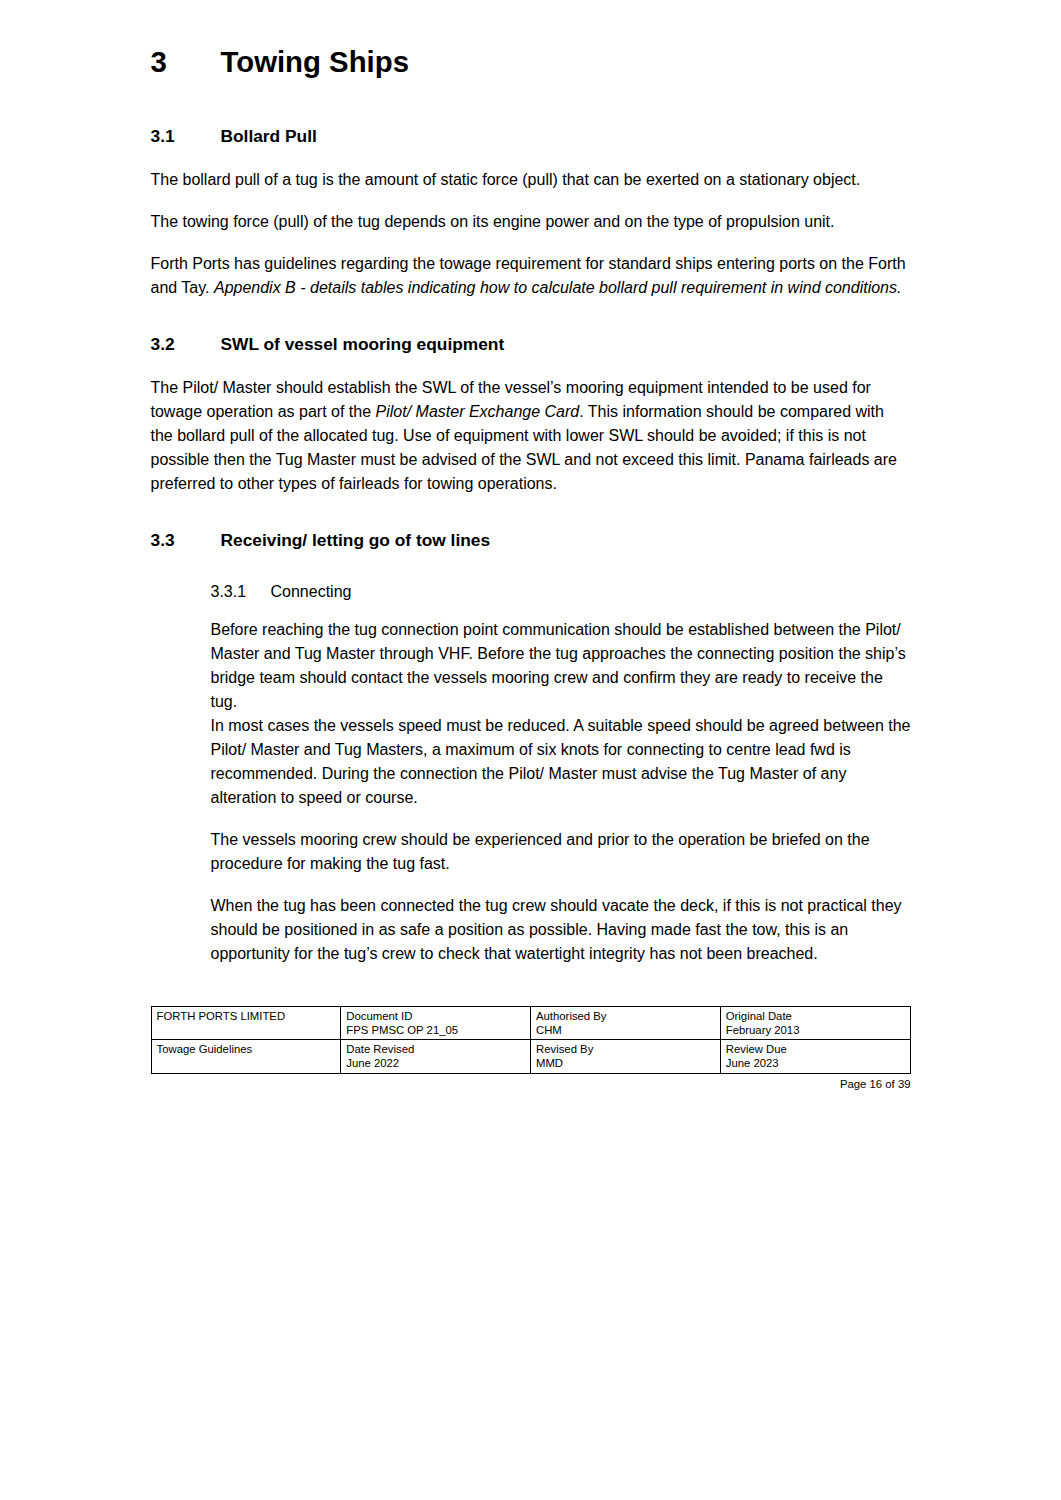3 Towing Ships
3.1 Bollard Pull
The bollard pull of a tug is the amount of static force (pull) that can be exerted on a stationary object.
The towing force (pull) of the tug depends on its engine power and on the type of propulsion unit.
Forth Ports has guidelines regarding the towage requirement for standard ships entering ports on the Forth and Tay. Appendix B - details tables indicating how to calculate bollard pull requirement in wind conditions.
3.2 SWL of vessel mooring equipment
The Pilot/ Master should establish the SWL of the vessel’s mooring equipment intended to be used for towage operation as part of the Pilot/ Master Exchange Card. This information should be compared with the bollard pull of the allocated tug. Use of equipment with lower SWL should be avoided; if this is not possible then the Tug Master must be advised of the SWL and not exceed this limit. Panama fairleads are preferred to other types of fairleads for towing operations.
3.3 Receiving/ letting go of tow lines
3.3.1 Connecting
Before reaching the tug connection point communication should be established between the Pilot/ Master and Tug Master through VHF. Before the tug approaches the connecting position the ship’s bridge team should contact the vessels mooring crew and confirm they are ready to receive the tug.
In most cases the vessels speed must be reduced. A suitable speed should be agreed between the Pilot/ Master and Tug Masters, a maximum of six knots for connecting to centre lead fwd is recommended. During the connection the Pilot/ Master must advise the Tug Master of any alteration to speed or course.
The vessels mooring crew should be experienced and prior to the operation be briefed on the procedure for making the tug fast.
When the tug has been connected the tug crew should vacate the deck, if this is not practical they should be positioned in as safe a position as possible. Having made fast the tow, this is an opportunity for the tug’s crew to check that watertight integrity has not been breached.
| FORTH PORTS LIMITED | Document ID FPS PMSC OP 21_05 | Authorised By CHM | Original Date February 2013 |
| Towage Guidelines | Date Revised June 2022 | Revised By MMD | Review Due June 2023 |
Page 16 of 39